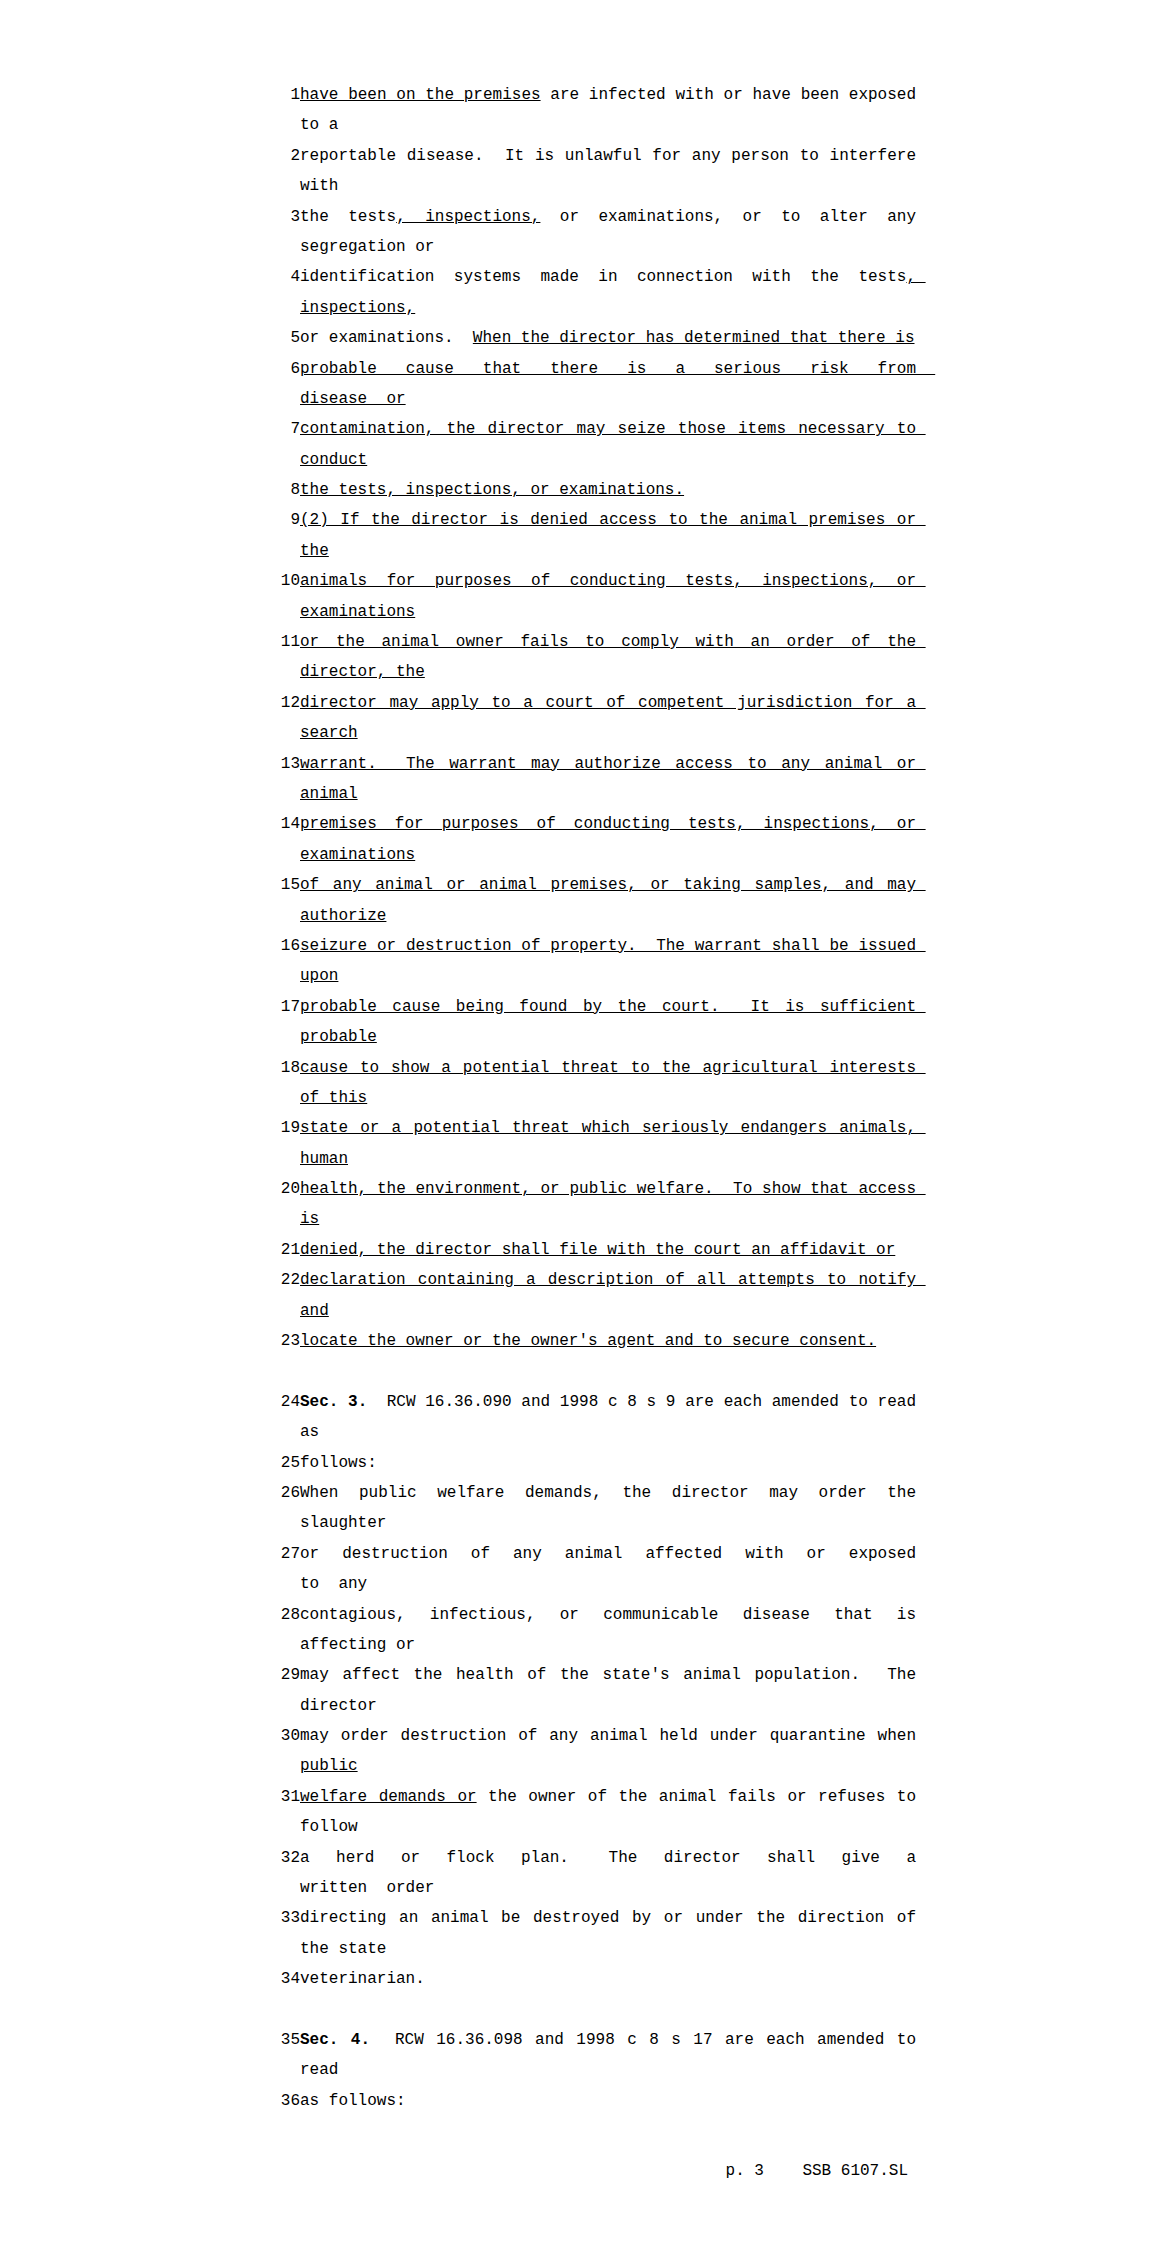| 1 | have been on the premises are infected with or have been exposed to a |
| 2 | reportable disease. It is unlawful for any person to interfere with |
| 3 | the tests , inspections, or examinations, or to alter any segregation or |
| 4 | identification systems made in connection with the tests , inspections, |
| 5 | or examinations. When the director has determined that there is |
| 6 | probable cause that there is a serious risk from disease or |
| 7 | contamination, the director may seize those items necessary to conduct |
| 8 | the tests, inspections, or examinations. |
| 9 | (2) If the director is denied access to the animal premises or the |
| 10 | animals for purposes of conducting tests, inspections, or examinations |
| 11 | or the animal owner fails to comply with an order of the director, the |
| 12 | director may apply to a court of competent jurisdiction for a search |
| 13 | warrant. The warrant may authorize access to any animal or animal |
| 14 | premises for purposes of conducting tests, inspections, or examinations |
| 15 | of any animal or animal premises, or taking samples, and may authorize |
| 16 | seizure or destruction of property. The warrant shall be issued upon |
| 17 | probable cause being found by the court. It is sufficient probable |
| 18 | cause to show a potential threat to the agricultural interests of this |
| 19 | state or a potential threat which seriously endangers animals, human |
| 20 | health, the environment, or public welfare. To show that access is |
| 21 | denied, the director shall file with the court an affidavit or |
| 22 | declaration containing a description of all attempts to notify and |
| 23 | locate the owner or the owner's agent and to secure consent. |
| 24 | Sec. 3. RCW 16.36.090 and 1998 c 8 s 9 are each amended to read as |
| 25 | follows: |
| 26 | When public welfare demands, the director may order the slaughter |
| 27 | or destruction of any animal affected with or exposed to any |
| 28 | contagious, infectious, or communicable disease that is affecting or |
| 29 | may affect the health of the state's animal population. The director |
| 30 | may order destruction of any animal held under quarantine when public |
| 31 | welfare demands or the owner of the animal fails or refuses to follow |
| 32 | a herd or flock plan. The director shall give a written order |
| 33 | directing an animal be destroyed by or under the direction of the state |
| 34 | veterinarian. |
| 35 | Sec. 4. RCW 16.36.098 and 1998 c 8 s 17 are each amended to read |
| 36 | as follows: |
p. 3 SSB 6107.SL